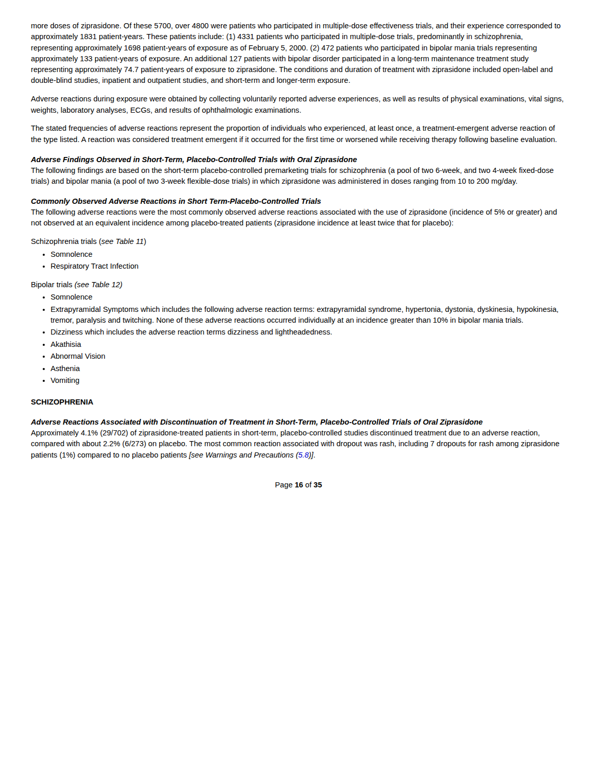more doses of ziprasidone. Of these 5700, over 4800 were patients who participated in multiple-dose effectiveness trials, and their experience corresponded to approximately 1831 patient-years. These patients include: (1) 4331 patients who participated in multiple-dose trials, predominantly in schizophrenia, representing approximately 1698 patient-years of exposure as of February 5, 2000. (2) 472 patients who participated in bipolar mania trials representing approximately 133 patient-years of exposure. An additional 127 patients with bipolar disorder participated in a long-term maintenance treatment study representing approximately 74.7 patient-years of exposure to ziprasidone. The conditions and duration of treatment with ziprasidone included open-label and double-blind studies, inpatient and outpatient studies, and short-term and longer-term exposure.
Adverse reactions during exposure were obtained by collecting voluntarily reported adverse experiences, as well as results of physical examinations, vital signs, weights, laboratory analyses, ECGs, and results of ophthalmologic examinations.
The stated frequencies of adverse reactions represent the proportion of individuals who experienced, at least once, a treatment-emergent adverse reaction of the type listed. A reaction was considered treatment emergent if it occurred for the first time or worsened while receiving therapy following baseline evaluation.
Adverse Findings Observed in Short-Term, Placebo-Controlled Trials with Oral Ziprasidone
The following findings are based on the short-term placebo-controlled premarketing trials for schizophrenia (a pool of two 6-week, and two 4-week fixed-dose trials) and bipolar mania (a pool of two 3-week flexible-dose trials) in which ziprasidone was administered in doses ranging from 10 to 200 mg/day.
Commonly Observed Adverse Reactions in Short Term-Placebo-Controlled Trials
The following adverse reactions were the most commonly observed adverse reactions associated with the use of ziprasidone (incidence of 5% or greater) and not observed at an equivalent incidence among placebo-treated patients (ziprasidone incidence at least twice that for placebo):
Schizophrenia trials (see Table 11)
Somnolence
Respiratory Tract Infection
Bipolar trials (see Table 12)
Somnolence
Extrapyramidal Symptoms which includes the following adverse reaction terms: extrapyramidal syndrome, hypertonia, dystonia, dyskinesia, hypokinesia, tremor, paralysis and twitching. None of these adverse reactions occurred individually at an incidence greater than 10% in bipolar mania trials.
Dizziness which includes the adverse reaction terms dizziness and lightheadedness.
Akathisia
Abnormal Vision
Asthenia
Vomiting
SCHIZOPHRENIA
Adverse Reactions Associated with Discontinuation of Treatment in Short-Term, Placebo-Controlled Trials of Oral Ziprasidone
Approximately 4.1% (29/702) of ziprasidone-treated patients in short-term, placebo-controlled studies discontinued treatment due to an adverse reaction, compared with about 2.2% (6/273) on placebo. The most common reaction associated with dropout was rash, including 7 dropouts for rash among ziprasidone patients (1%) compared to no placebo patients [see Warnings and Precautions (5.8)].
Page 16 of 35